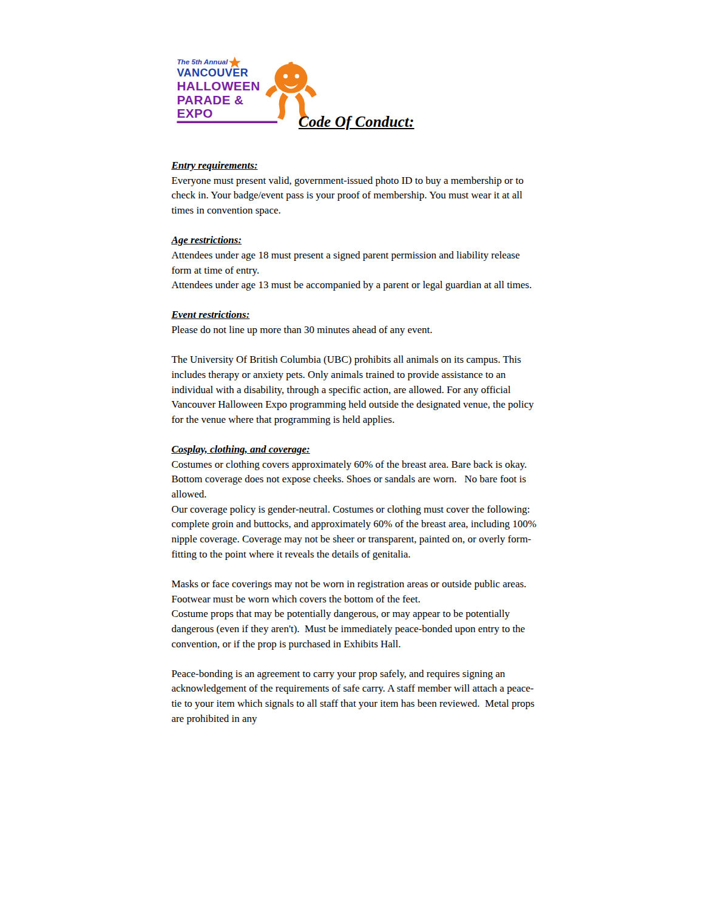The 5th Annual VANCOUVER HALLOWEEN PARADE & EXPO
Code Of Conduct:
Entry requirements:
Everyone must present valid, government-issued photo ID to buy a membership or to check in. Your badge/event pass is your proof of membership. You must wear it at all times in convention space.
Age restrictions:
Attendees under age 18 must present a signed parent permission and liability release form at time of entry.
Attendees under age 13 must be accompanied by a parent or legal guardian at all times.
Event restrictions:
Please do not line up more than 30 minutes ahead of any event.
The University Of British Columbia (UBC) prohibits all animals on its campus. This includes therapy or anxiety pets. Only animals trained to provide assistance to an individual with a disability, through a specific action, are allowed. For any official Vancouver Halloween Expo programming held outside the designated venue, the policy for the venue where that programming is held applies.
Cosplay, clothing, and coverage:
Costumes or clothing covers approximately 60% of the breast area. Bare back is okay. Bottom coverage does not expose cheeks. Shoes or sandals are worn. No bare foot is allowed.
Our coverage policy is gender-neutral. Costumes or clothing must cover the following: complete groin and buttocks, and approximately 60% of the breast area, including 100% nipple coverage. Coverage may not be sheer or transparent, painted on, or overly form-fitting to the point where it reveals the details of genitalia.
Masks or face coverings may not be worn in registration areas or outside public areas.
Footwear must be worn which covers the bottom of the feet.
Costume props that may be potentially dangerous, or may appear to be potentially dangerous (even if they aren't). Must be immediately peace-bonded upon entry to the convention, or if the prop is purchased in Exhibits Hall.
Peace-bonding is an agreement to carry your prop safely, and requires signing an acknowledgement of the requirements of safe carry. A staff member will attach a peace-tie to your item which signals to all staff that your item has been reviewed. Metal props are prohibited in any